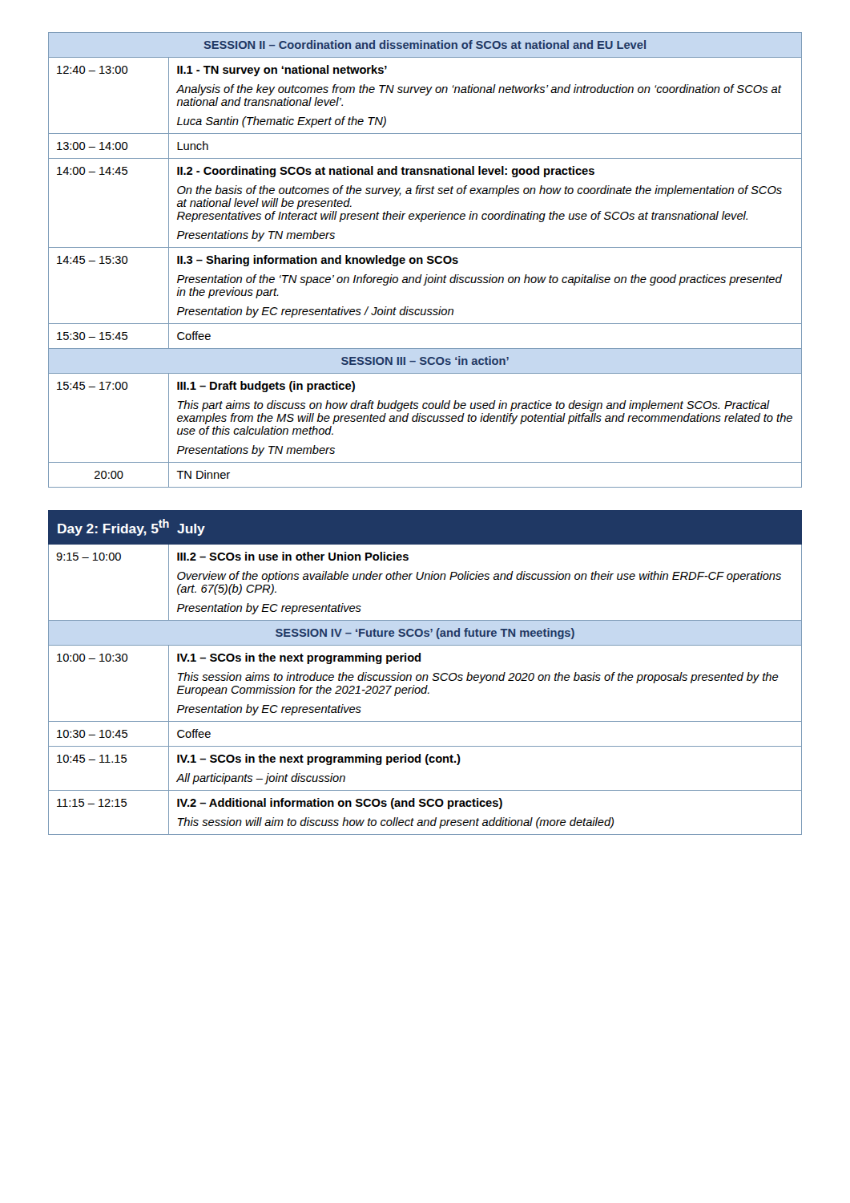| SESSION II – Coordination and dissemination of SCOs at national and EU Level |
| 12:40 – 13:00 | II.1 - TN survey on ‘national networks’ Analysis of the key outcomes from the TN survey on ‘national networks’ and introduction on ‘coordination of SCOs at national and transnational level’. Luca Santin (Thematic Expert of the TN) |
| 13:00 – 14:00 | Lunch |
| 14:00 – 14:45 | II.2 - Coordinating SCOs at national and transnational level: good practices On the basis of the outcomes of the survey, a first set of examples on how to coordinate the implementation of SCOs at national level will be presented. Representatives of Interact will present their experience in coordinating the use of SCOs at transnational level. Presentations by TN members |
| 14:45 – 15:30 | II.3 – Sharing information and knowledge on SCOs Presentation of the ‘TN space’ on Inforegio and joint discussion on how to capitalise on the good practices presented in the previous part. Presentation by EC representatives / Joint discussion |
| 15:30 – 15:45 | Coffee |
| SESSION III – SCOs ‘in action’ |
| 15:45 – 17:00 | III.1 – Draft budgets (in practice) This part aims to discuss on how draft budgets could be used in practice to design and implement SCOs. Practical examples from the MS will be presented and discussed to identify potential pitfalls and recommendations related to the use of this calculation method. Presentations by TN members |
| 20:00 | TN Dinner |
| Day 2: Friday, 5 th July |
| 9:15 – 10:00 | III.2 – SCOs in use in other Union Policies Overview of the options available under other Union Policies and discussion on their use within ERDF-CF operations (art. 67(5)(b) CPR). Presentation by EC representatives |
| SESSION IV – ‘Future SCOs’ (and future TN meetings) |
| 10:00 – 10:30 | IV.1 – SCOs in the next programming period This session aims to introduce the discussion on SCOs beyond 2020 on the basis of the proposals presented by the European Commission for the 2021-2027 period. Presentation by EC representatives |
| 10:30 – 10:45 | Coffee |
| 10:45 – 11.15 | IV.1 – SCOs in the next programming period (cont.) All participants – joint discussion |
| 11:15 – 12:15 | IV.2 – Additional information on SCOs (and SCO practices) This session will aim to discuss how to collect and present additional (more detailed) |